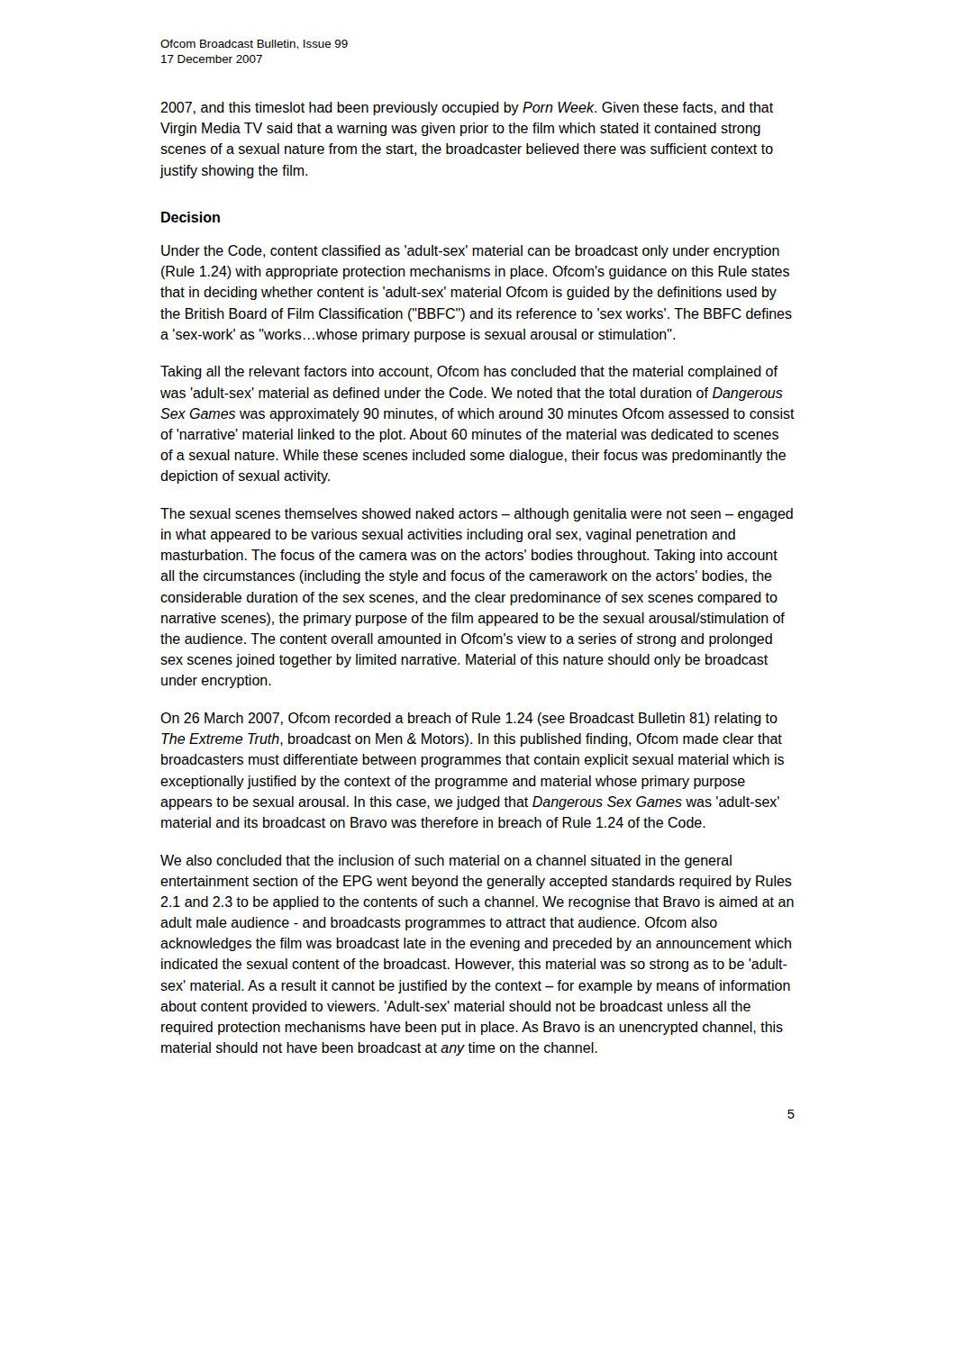Ofcom Broadcast Bulletin, Issue 99
17 December 2007
2007, and this timeslot had been previously occupied by Porn Week. Given these facts, and that Virgin Media TV said that a warning was given prior to the film which stated it contained strong scenes of a sexual nature from the start, the broadcaster believed there was sufficient context to justify showing the film.
Decision
Under the Code, content classified as 'adult-sex' material can be broadcast only under encryption (Rule 1.24) with appropriate protection mechanisms in place. Ofcom's guidance on this Rule states that in deciding whether content is 'adult-sex' material Ofcom is guided by the definitions used by the British Board of Film Classification ("BBFC") and its reference to 'sex works'. The BBFC defines a 'sex-work' as "works…whose primary purpose is sexual arousal or stimulation".
Taking all the relevant factors into account, Ofcom has concluded that the material complained of was 'adult-sex' material as defined under the Code. We noted that the total duration of Dangerous Sex Games was approximately 90 minutes, of which around 30 minutes Ofcom assessed to consist of 'narrative' material linked to the plot. About 60 minutes of the material was dedicated to scenes of a sexual nature. While these scenes included some dialogue, their focus was predominantly the depiction of sexual activity.
The sexual scenes themselves showed naked actors – although genitalia were not seen – engaged in what appeared to be various sexual activities including oral sex, vaginal penetration and masturbation. The focus of the camera was on the actors' bodies throughout. Taking into account all the circumstances (including the style and focus of the camerawork on the actors' bodies, the considerable duration of the sex scenes, and the clear predominance of sex scenes compared to narrative scenes), the primary purpose of the film appeared to be the sexual arousal/stimulation of the audience. The content overall amounted in Ofcom's view to a series of strong and prolonged sex scenes joined together by limited narrative. Material of this nature should only be broadcast under encryption.
On 26 March 2007, Ofcom recorded a breach of Rule 1.24 (see Broadcast Bulletin 81) relating to The Extreme Truth, broadcast on Men & Motors). In this published finding, Ofcom made clear that broadcasters must differentiate between programmes that contain explicit sexual material which is exceptionally justified by the context of the programme and material whose primary purpose appears to be sexual arousal. In this case, we judged that Dangerous Sex Games was 'adult-sex' material and its broadcast on Bravo was therefore in breach of Rule 1.24 of the Code.
We also concluded that the inclusion of such material on a channel situated in the general entertainment section of the EPG went beyond the generally accepted standards required by Rules 2.1 and 2.3 to be applied to the contents of such a channel. We recognise that Bravo is aimed at an adult male audience - and broadcasts programmes to attract that audience. Ofcom also acknowledges the film was broadcast late in the evening and preceded by an announcement which indicated the sexual content of the broadcast. However, this material was so strong as to be 'adult-sex' material. As a result it cannot be justified by the context – for example by means of information about content provided to viewers. 'Adult-sex' material should not be broadcast unless all the required protection mechanisms have been put in place. As Bravo is an unencrypted channel, this material should not have been broadcast at any time on the channel.
5